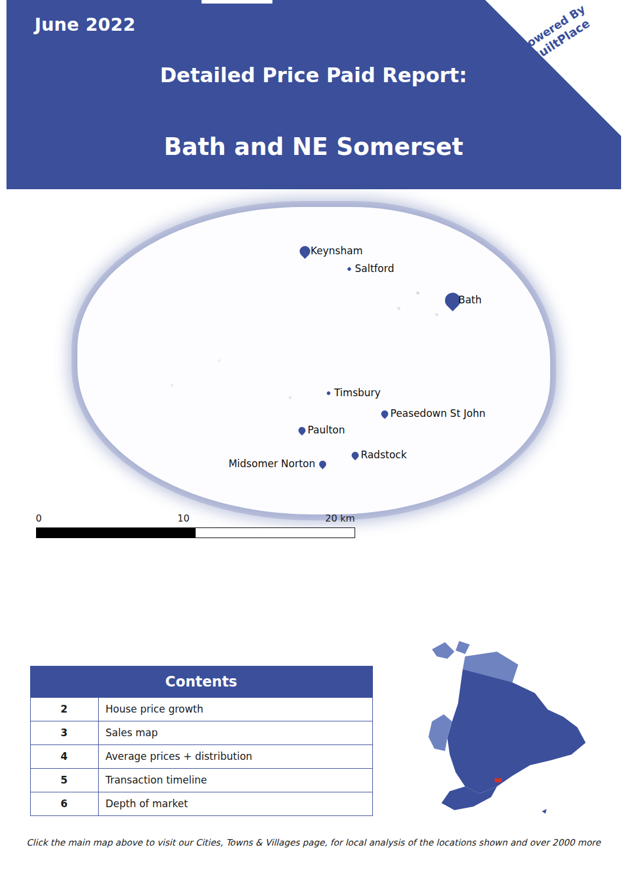June 2022
Detailed Price Paid Report:
Bath and NE Somerset
Powered By
BuiltPlace
Keynsham
Saltford
Bath
Timsbury
Peasedown St John
Paulton
Radstock
Midsomer Norton
01020 km
Contents
| 2 | House price growth |
| 3 | Sales map |
| 4 | Average prices + distribution |
| 5 | Transaction timeline |
| 6 | Depth of market |
Click the main map above to visit our Cities, Towns & Villages page, for local analysis of the locations shown and over 2000 more